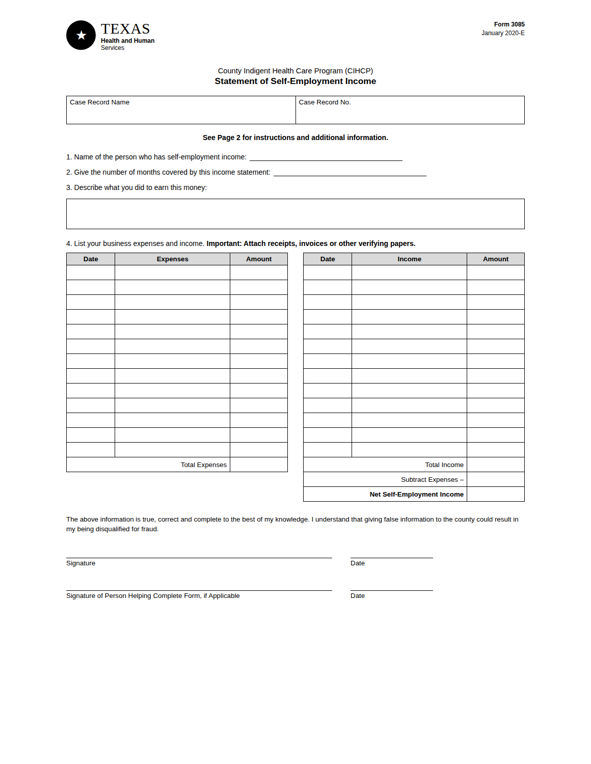★
TEXAS
Health and Human
Services
Form 3085
January 2020-E
County Indigent Health Care Program (CIHCP)
Statement of Self-Employment Income
| Case Record Name | Case Record No. |
See Page 2 for instructions and additional information.
1. Name of the person who has self-employment income:
2. Give the number of months covered by this income statement:
3. Describe what you did to earn this money:
4. List your business expenses and income. Important: Attach receipts, invoices or other verifying papers.
| Date | Expenses | Amount |
| --- | --- | --- |
| Total Expenses | |
| Date | Income | Amount |
| --- | --- | --- |
| Total Income | |
| Subtract Expenses – | |
| Net Self-Employment Income | |
The above information is true, correct and complete to the best of my knowledge. I understand that giving false information to the county could result in my being disqualified for fraud.
Signature
Date
Signature of Person Helping Complete Form, if Applicable
Date